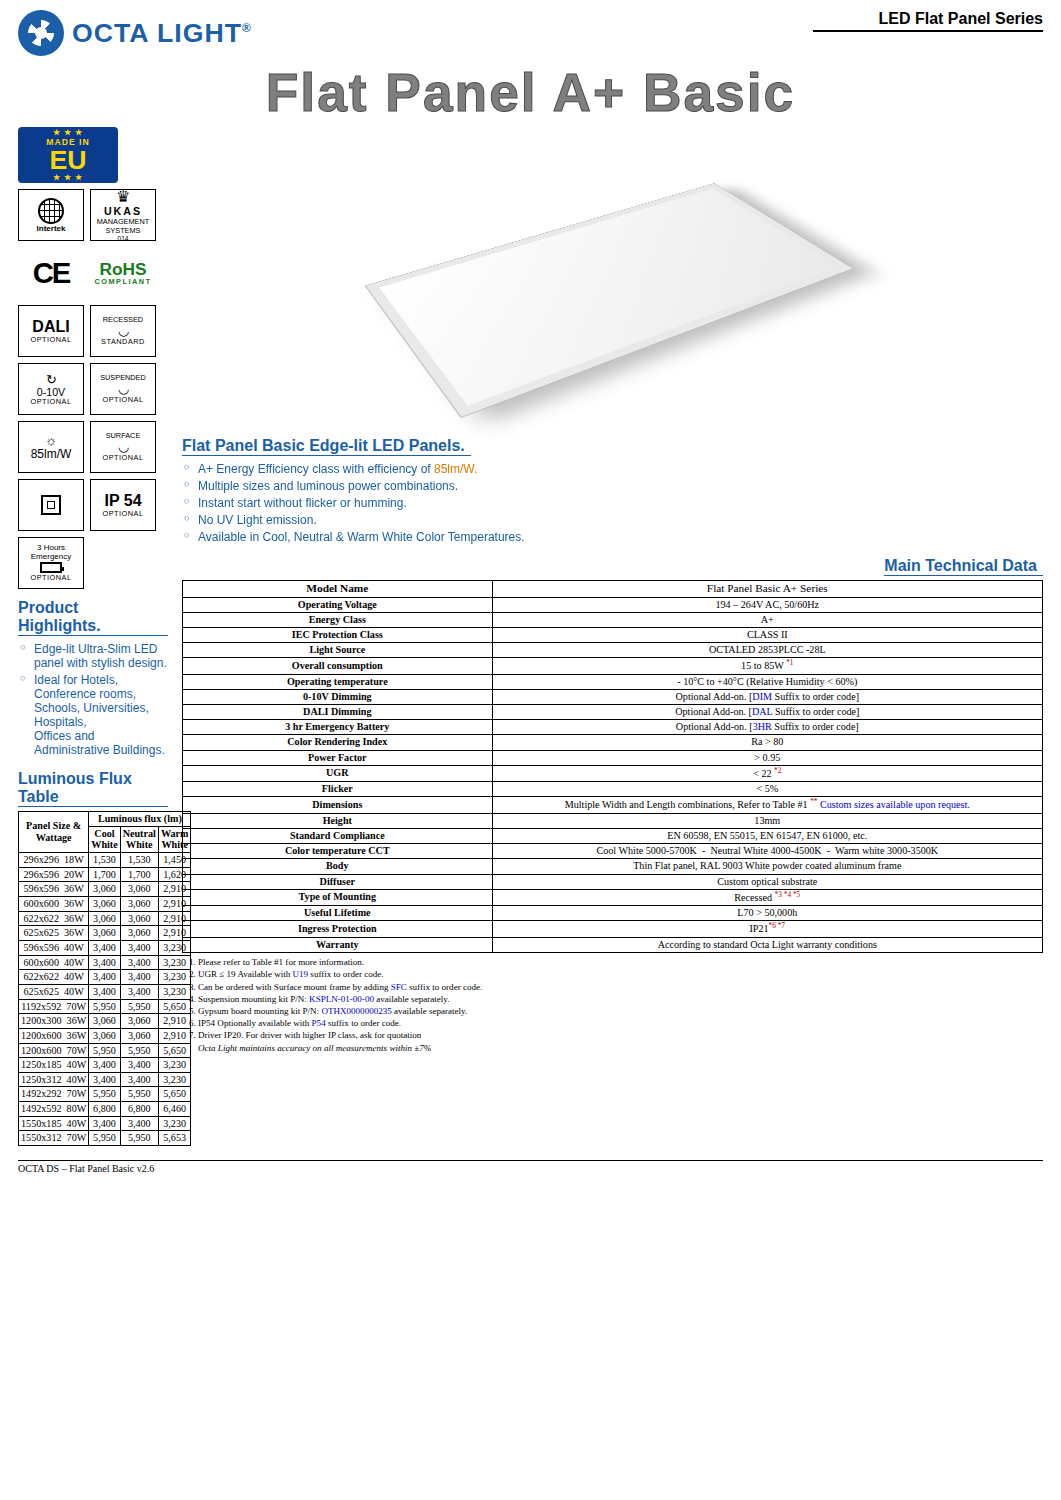OCTA LIGHT®
LED Flat Panel Series
Flat Panel A+ Basic
★ ★ ★
MADE IN
EU
★ ★ ★
Intertek
♛
UKAS
MANAGEMENT
SYSTEMS
014
CE
RoHSCOMPLIANT
DALI OPTIONAL
RECESSED ◡ STANDARD
↻ 0-10V OPTIONAL
SUSPENDED ◡ OPTIONAL
☼ 85lm/W
SURFACE ◡ OPTIONAL
IP 54 OPTIONAL
3 Hours
Emergency OPTIONAL
Product Highlights.
Edge-lit Ultra-Slim LED panel with stylish design.
Ideal for Hotels, Conference rooms, Schools, Universities, Hospitals,
Offices and Administrative Buildings.
Luminous Flux Table
| Panel Size & Wattage | Luminous flux (lm) |
| --- | --- |
| Cool White | Neutral White | Warm White |
| 296x296 18W | 1,530 | 1,530 | 1,450 |
| 296x596 20W | 1,700 | 1,700 | 1,620 |
| 596x596 36W | 3,060 | 3,060 | 2,910 |
| 600x600 36W | 3,060 | 3,060 | 2,910 |
| 622x622 36W | 3,060 | 3,060 | 2,910 |
| 625x625 36W | 3,060 | 3,060 | 2,910 |
| 596x596 40W | 3,400 | 3,400 | 3,230 |
| 600x600 40W | 3,400 | 3,400 | 3,230 |
| 622x622 40W | 3,400 | 3,400 | 3,230 |
| 625x625 40W | 3,400 | 3,400 | 3,230 |
| 1192x592 70W | 5,950 | 5,950 | 5,650 |
| 1200x300 36W | 3,060 | 3,060 | 2,910 |
| 1200x600 36W | 3,060 | 3,060 | 2,910 |
| 1200x600 70W | 5,950 | 5,950 | 5,650 |
| 1250x185 40W | 3,400 | 3,400 | 3,230 |
| 1250x312 40W | 3,400 | 3,400 | 3,230 |
| 1492x292 70W | 5,950 | 5,950 | 5,650 |
| 1492x592 80W | 6,800 | 6,800 | 6,460 |
| 1550x185 40W | 3,400 | 3,400 | 3,230 |
| 1550x312 70W | 5,950 | 5,950 | 5,653 |
Flat Panel Basic Edge-lit LED Panels.
A+ Energy Efficiency class with efficiency of 85lm/W.
Multiple sizes and luminous power combinations.
Instant start without flicker or humming.
No UV Light emission.
Available in Cool, Neutral & Warm White Color Temperatures.
Main Technical Data
| Model Name | Flat Panel Basic A+ Series |
| Operating Voltage | 194 – 264V AC, 50/60Hz |
| Energy Class | A+ |
| IEC Protection Class | CLASS II |
| Light Source | OCTALED 2853PLCC -28L |
| Overall consumption | 15 to 85W *1 |
| Operating temperature | - 10°C to +40°C (Relative Humidity < 60%) |
| 0-10V Dimming | Optional Add-on. [ DIM Suffix to order code] |
| DALI Dimming | Optional Add-on. [ DAL Suffix to order code] |
| 3 hr Emergency Battery | Optional Add-on. [ 3HR Suffix to order code] |
| Color Rendering Index | Ra > 80 |
| Power Factor | > 0.95 |
| UGR | < 22 *2 |
| Flicker | < 5% |
| Dimensions | Multiple Width and Length combinations, Refer to Table #1 ** Custom sizes available upon request. |
| Height | 13mm |
| Standard Compliance | EN 60598, EN 55015, EN 61547, EN 61000, etc. |
| Color temperature CCT | Cool White 5000-5700K - Neutral White 4000-4500K - Warm white 3000-3500K |
| Body | Thin Flat panel, RAL 9003 White powder coated aluminum frame |
| Diffuser | Custom optical substrate |
| Type of Mounting | Recessed *3 *4 *5 |
| Useful Lifetime | L70 > 50,000h |
| Ingress Protection | IP21 *6 *7 |
| Warranty | According to standard Octa Light warranty conditions |
Please refer to Table #1 for more information.
UGR ≤ 19 Available with U19 suffix to order code.
Can be ordered with Surface mount frame by adding SFC suffix to order code.
Suspension mounting kit P/N: KSPLN-01-00-00 available separately.
Gypsum board mounting kit P/N: OTHX0000000235 available separately.
IP54 Optionally available with P54 suffix to order code.
Driver IP20. For driver with higher IP class, ask for quotation
Octa Light maintains accuracy on all measurements within ±7%
OCTA DS – Flat Panel Basic v2.6